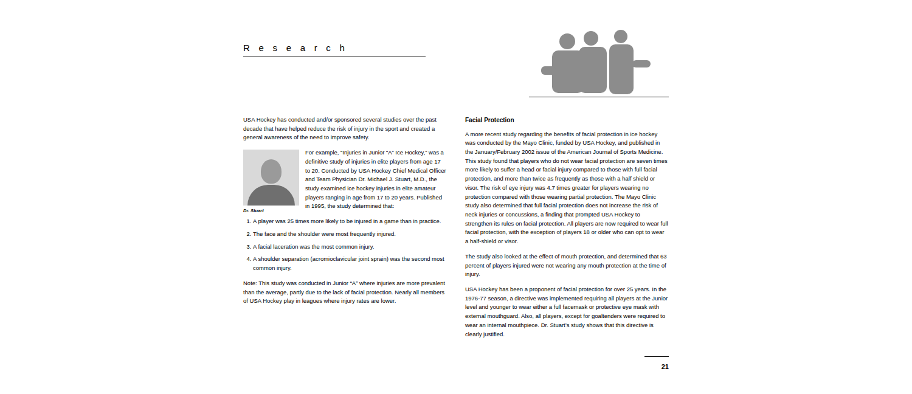R e s e a r c h
USA Hockey has conducted and/or sponsored several studies over the past decade that have helped reduce the risk of injury in the sport and created a general awareness of the need to improve safety.
Dr. Stuart
For example, “Injuries in Junior “A” Ice Hockey,” was a definitive study of injuries in elite players from age 17 to 20. Conducted by USA Hockey Chief Medical Officer and Team Physician Dr. Michael J. Stuart, M.D., the study examined ice hockey injuries in elite amateur players ranging in age from 17 to 20 years. Published in 1995, the study determined that:
A player was 25 times more likely to be injured in a game than in practice.
The face and the shoulder were most frequently injured.
A facial laceration was the most common injury.
A shoulder separation (acromioclavicular joint sprain) was the second most common injury.
Note: This study was conducted in Junior “A” where injuries are more prevalent than the average, partly due to the lack of facial protection. Nearly all members of USA Hockey play in leagues where injury rates are lower.
Facial Protection
A more recent study regarding the benefits of facial protection in ice hockey was conducted by the Mayo Clinic, funded by USA Hockey, and published in the January/February 2002 issue of the American Journal of Sports Medicine. This study found that players who do not wear facial protection are seven times more likely to suffer a head or facial injury compared to those with full facial protection, and more than twice as frequently as those with a half shield or visor. The risk of eye injury was 4.7 times greater for players wearing no protection compared with those wearing partial protection. The Mayo Clinic study also determined that full facial protection does not increase the risk of neck injuries or concussions, a finding that prompted USA Hockey to strengthen its rules on facial protection. All players are now required to wear full facial protection, with the exception of players 18 or older who can opt to wear a half-shield or visor.
The study also looked at the effect of mouth protection, and determined that 63 percent of players injured were not wearing any mouth protection at the time of injury.
USA Hockey has been a proponent of facial protection for over 25 years. In the 1976-77 season, a directive was implemented requiring all players at the Junior level and younger to wear either a full facemask or protective eye mask with external mouthguard. Also, all players, except for goaltenders were required to wear an internal mouthpiece. Dr. Stuart’s study shows that this directive is clearly justified.
21